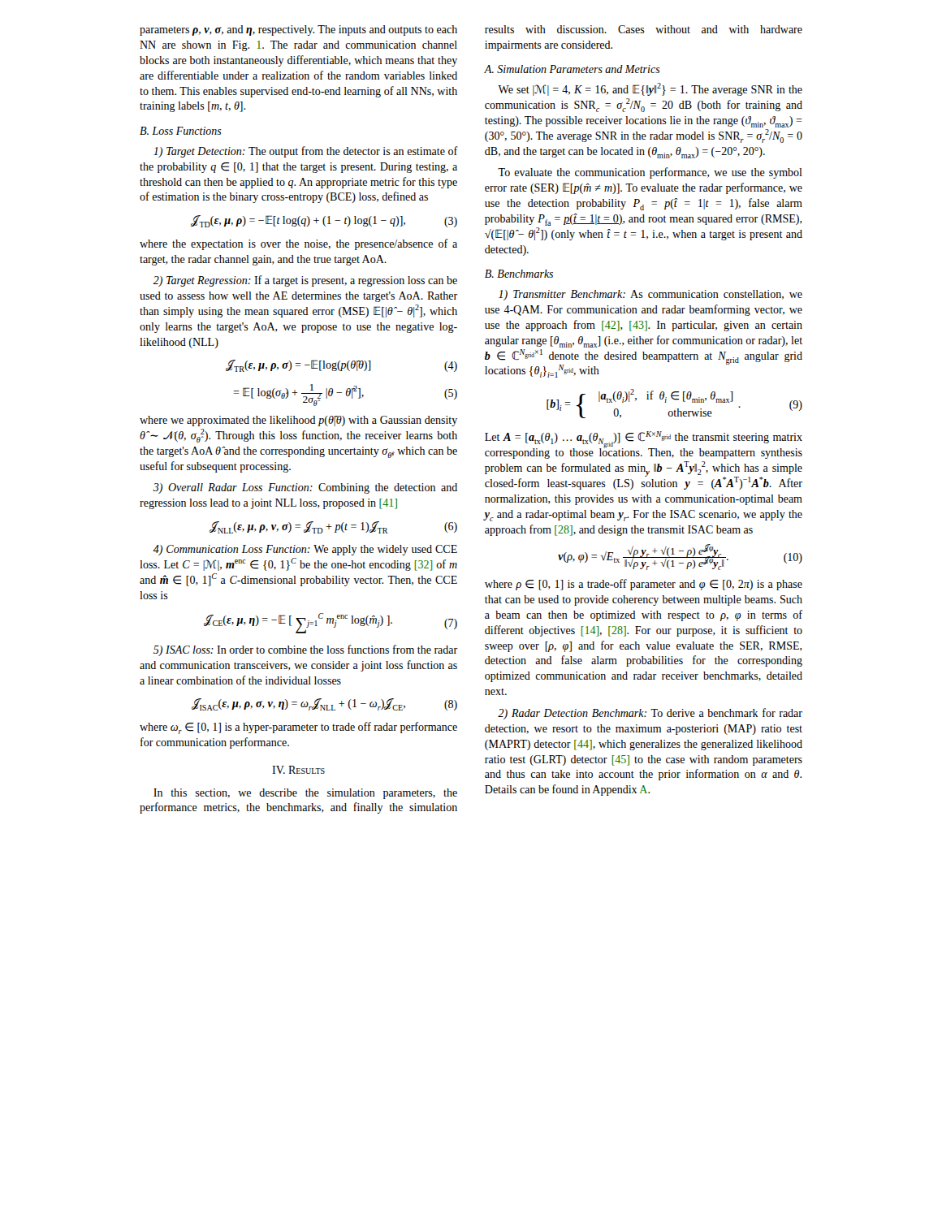parameters ρ, ν, σ, and η, respectively. The inputs and outputs to each NN are shown in Fig. 1. The radar and communication channel blocks are both instantaneously differentiable, which means that they are differentiable under a realization of the random variables linked to them. This enables supervised end-to-end learning of all NNs, with training labels [m, t, θ].
B. Loss Functions
1) Target Detection: The output from the detector is an estimate of the probability q ∈ [0, 1] that the target is present. During testing, a threshold can then be applied to q. An appropriate metric for this type of estimation is the binary cross-entropy (BCE) loss, defined as
𝒥TD(ε, μ, ρ) = −𝔼[t log(q) + (1 − t) log(1 − q)], (3)
where the expectation is over the noise, the presence/absence of a target, the radar channel gain, and the true target AoA.
2) Target Regression: If a target is present, a regression loss can be used to assess how well the AE determines the target's AoA. Rather than simply using the mean squared error (MSE) 𝔼[|θ̂ − θ|2], which only learns the target's AoA, we propose to use the negative log-likelihood (NLL)
𝒥TR(ε, μ, ρ, σ) = −𝔼[log(p(θ̂|θ)] (4)
= 𝔼[ log(σθ̂) + 12σθ̂2 |θ − θ̂|2], (5)
where we approximated the likelihood p(θ̂|θ) with a Gaussian density θ̂ ∼ 𝒩(θ, σθ̂2). Through this loss function, the receiver learns both the target's AoA θ̂ and the corresponding uncertainty σθ̂, which can be useful for subsequent processing.
3) Overall Radar Loss Function: Combining the detection and regression loss lead to a joint NLL loss, proposed in [41]
𝒥NLL(ε, μ, ρ, ν, σ) = 𝒥TD + p(t = 1)𝒥TR (6)
4) Communication Loss Function: We apply the widely used CCE loss. Let C = |ℳ|, menc ∈ {0, 1}C be the one-hot encoding [32] of m and m̂ ∈ [0, 1]C a C-dimensional probability vector. Then, the CCE loss is
𝒥CE(ε, μ, η) = −𝔼 [ ∑j=1C mjenc log(m̂j) ]. (7)
5) ISAC loss: In order to combine the loss functions from the radar and communication transceivers, we consider a joint loss function as a linear combination of the individual losses
𝒥ISAC(ε, μ, ρ, σ, ν, η) = ωr𝒥NLL + (1 − ωr)𝒥CE, (8)
where ωr ∈ [0, 1] is a hyper-parameter to trade off radar performance for communication performance.
IV. Results
In this section, we describe the simulation parameters, the performance metrics, the benchmarks, and finally the simulation results with discussion. Cases without and with hardware impairments are considered.
A. Simulation Parameters and Metrics
We set |ℳ| = 4, K = 16, and 𝔼{‖y‖2} = 1. The average SNR in the communication is SNRc = σc2/N0 = 20 dB (both for training and testing). The possible receiver locations lie in the range (ϑmin, ϑmax) = (30°, 50°). The average SNR in the radar model is SNRr = σr2/N0 = 0 dB, and the target can be located in (θmin, θmax) = (−20°, 20°).
To evaluate the communication performance, we use the symbol error rate (SER) 𝔼[p(m̂ ≠ m)]. To evaluate the radar performance, we use the detection probability Pd = p(t̂ = 1|t = 1), false alarm probability Pfa = p(t̂ = 1|t = 0), and root mean squared error (RMSE), √(𝔼[|θ̂ − θ|2]) (only when t̂ = t = 1, i.e., when a target is present and detected).
B. Benchmarks
1) Transmitter Benchmark: As communication constellation, we use 4-QAM. For communication and radar beamforming vector, we use the approach from [42], [43]. In particular, given an certain angular range [θmin, θmax] (i.e., either for communication or radar), let b ∈ ℂNgrid×1 denote the desired beampattern at Ngrid angular grid locations {θi}i=1Ngrid, with
[b]i = {
| / a tx ( θ i )/ 2 , | if θ i ∈ [ θ min , θ max ] |
| 0, | otherwise |
. (9)
Let A = [atx(θ1) … atx(θNgrid)] ∈ ℂK×Ngrid the transmit steering matrix corresponding to those locations. Then, the beampattern synthesis problem can be formulated as miny ‖b − ATy‖22, which has a simple closed-form least-squares (LS) solution y = (A*AT)−1A*b. After normalization, this provides us with a communication-optimal beam yc and a radar-optimal beam yr. For the ISAC scenario, we apply the approach from [28], and design the transmit ISAC beam as
v(ρ, φ) = √Etx √ρ yr + √(1 − ρ) e𝒥φyc‖√ρ yr + √(1 − ρ) e𝒥φyc‖. (10)
where ρ ∈ [0, 1] is a trade-off parameter and φ ∈ [0, 2π) is a phase that can be used to provide coherency between multiple beams. Such a beam can then be optimized with respect to ρ, φ in terms of different objectives [14], [28]. For our purpose, it is sufficient to sweep over [ρ, φ] and for each value evaluate the SER, RMSE, detection and false alarm probabilities for the corresponding optimized communication and radar receiver benchmarks, detailed next.
2) Radar Detection Benchmark: To derive a benchmark for radar detection, we resort to the maximum a-posteriori (MAP) ratio test (MAPRT) detector [44], which generalizes the generalized likelihood ratio test (GLRT) detector [45] to the case with random parameters and thus can take into account the prior information on α and θ. Details can be found in Appendix A.